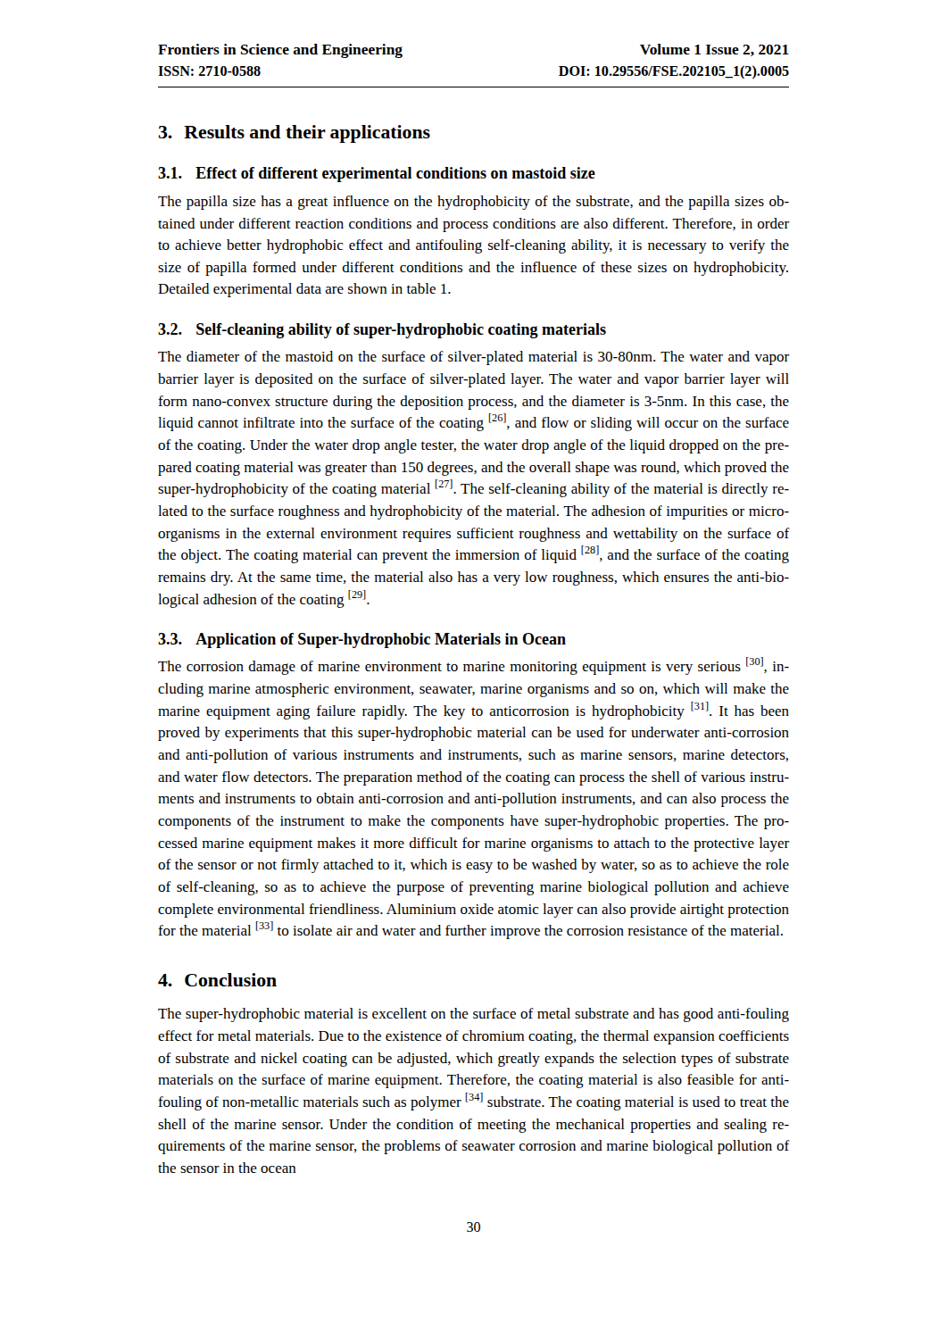Frontiers in Science and Engineering
Volume 1 Issue 2, 2021
ISSN: 2710-0588
DOI: 10.29556/FSE.202105_1(2).0005
3. Results and their applications
3.1. Effect of different experimental conditions on mastoid size
The papilla size has a great influence on the hydrophobicity of the substrate, and the papilla sizes obtained under different reaction conditions and process conditions are also different. Therefore, in order to achieve better hydrophobic effect and antifouling self-cleaning ability, it is necessary to verify the size of papilla formed under different conditions and the influence of these sizes on hydrophobicity. Detailed experimental data are shown in table 1.
3.2. Self-cleaning ability of super-hydrophobic coating materials
The diameter of the mastoid on the surface of silver-plated material is 30-80nm. The water and vapor barrier layer is deposited on the surface of silver-plated layer. The water and vapor barrier layer will form nano-convex structure during the deposition process, and the diameter is 3-5nm. In this case, the liquid cannot infiltrate into the surface of the coating [26], and flow or sliding will occur on the surface of the coating. Under the water drop angle tester, the water drop angle of the liquid dropped on the prepared coating material was greater than 150 degrees, and the overall shape was round, which proved the super-hydrophobicity of the coating material [27]. The self-cleaning ability of the material is directly related to the surface roughness and hydrophobicity of the material. The adhesion of impurities or microorganisms in the external environment requires sufficient roughness and wettability on the surface of the object. The coating material can prevent the immersion of liquid [28], and the surface of the coating remains dry. At the same time, the material also has a very low roughness, which ensures the anti-biological adhesion of the coating [29].
3.3. Application of Super-hydrophobic Materials in Ocean
The corrosion damage of marine environment to marine monitoring equipment is very serious [30], including marine atmospheric environment, seawater, marine organisms and so on, which will make the marine equipment aging failure rapidly. The key to anticorrosion is hydrophobicity [31]. It has been proved by experiments that this super-hydrophobic material can be used for underwater anti-corrosion and anti-pollution of various instruments and instruments, such as marine sensors, marine detectors, and water flow detectors. The preparation method of the coating can process the shell of various instruments and instruments to obtain anti-corrosion and anti-pollution instruments, and can also process the components of the instrument to make the components have super-hydrophobic properties. The processed marine equipment makes it more difficult for marine organisms to attach to the protective layer of the sensor or not firmly attached to it, which is easy to be washed by water, so as to achieve the role of self-cleaning, so as to achieve the purpose of preventing marine biological pollution and achieve complete environmental friendliness. Aluminium oxide atomic layer can also provide airtight protection for the material [33] to isolate air and water and further improve the corrosion resistance of the material.
4. Conclusion
The super-hydrophobic material is excellent on the surface of metal substrate and has good anti-fouling effect for metal materials. Due to the existence of chromium coating, the thermal expansion coefficients of substrate and nickel coating can be adjusted, which greatly expands the selection types of substrate materials on the surface of marine equipment. Therefore, the coating material is also feasible for anti-fouling of non-metallic materials such as polymer [34] substrate. The coating material is used to treat the shell of the marine sensor. Under the condition of meeting the mechanical properties and sealing requirements of the marine sensor, the problems of seawater corrosion and marine biological pollution of the sensor in the ocean
30